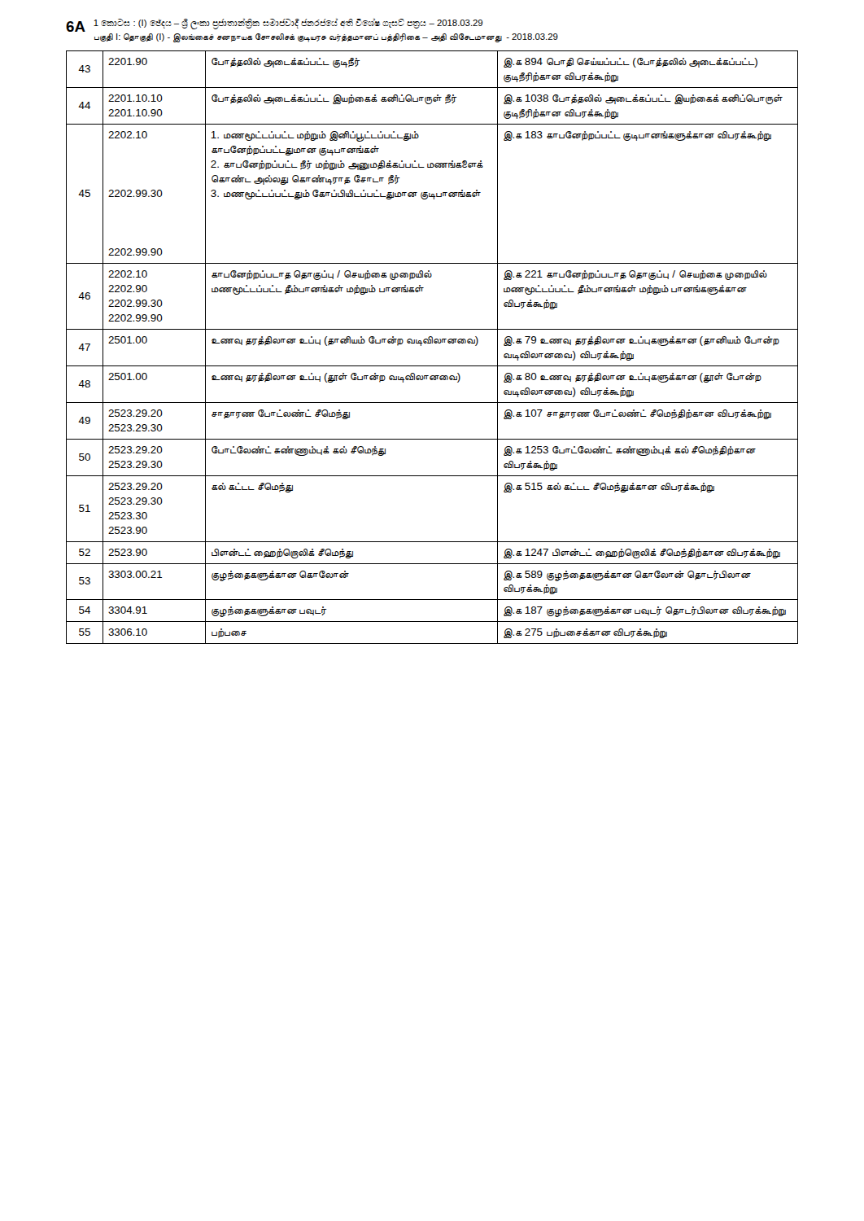6A
1 කොටස : (I) ඡේදය – ශ්‍රී ලංකා ප්‍රජාතාන්ත්‍රික සමාජවාදී ජනරජයේ අති විශේෂ ගැසට් පත්‍රය – 2018.03.29
பகுதி I: தொகுதி (I) - இலங்கைச் சனநாயக சோசலிசக் குடியரசு வர்த்தமானப் பத்திரிகை – அதி விசேடமானது - 2018.03.29
| 43 | 2201.90 | போத்தலில் அடைக்கப்பட்ட குடிநீர் | இ.க 894 பொதி செய்யப்பட்ட (போத்தலில் அடைக்கப்பட்ட) குடிநீரிற்கான விபரக்கூற்று |
| 44 | 2201.10.10 2201.10.90 | போத்தலில் அடைக்கப்பட்ட இயற்கைக் கனிப்பொருள் நீர் | இ.க 1038 போத்தலில் அடைக்கப்பட்ட இயற்கைக் கனிப்பொருள் குடிநீரிற்கான விபரக்கூற்று |
| 45 | 2202.10 2202.99.30 2202.99.90 | 1. மணமூட்டப்பட்ட மற்றும் இனிப்பூட்டப்பட்டதும் காபனேற்றப்பட்டதுமான குடிபானங்கள் 2. காபனேற்றப்பட்ட நீர் மற்றும் அனுமதிக்கப்பட்ட மணங்களைக் கொண்ட அல்லது கொண்டிராத சோடா நீர் 3. மணமூட்டப்பட்டதும் கோப்பியிடப்பட்டதுமான குடிபானங்கள் | இ.க 183 காபனேற்றப்பட்ட குடிபானங்களுக்கான விபரக்கூற்று |
| 46 | 2202.10 2202.90 2202.99.30 2202.99.90 | காபனேற்றப்படாத தொகுப்பு / செயற்கை முறையில் மணமூட்டப்பட்ட தீம்பானங்கள் மற்றும் பானங்கள் | இ.க 221 காபனேற்றப்படாத தொகுப்பு / செயற்கை முறையில் மணமூட்டப்பட்ட தீம்பானங்கள் மற்றும் பானங்களுக்கான விபரக்கூற்று |
| 47 | 2501.00 | உணவு தரத்திலான உப்பு (தானியம் போன்ற வடிவிலானவை) | இ.க 79 உணவு தரத்திலான உப்புகளுக்கான (தானியம் போன்ற வடிவிலானவை) விபரக்கூற்று |
| 48 | 2501.00 | உணவு தரத்திலான உப்பு (தூள் போன்ற வடிவிலானவை) | இ.க 80 உணவு தரத்திலான உப்புகளுக்கான (தூள் போன்ற வடிவிலானவை) விபரக்கூற்று |
| 49 | 2523.29.20 2523.29.30 | சாதாரண போட்லண்ட் சீமெந்து | இ.க 107 சாதாரண போட்லண்ட் சீமெந்திற்கான விபரக்கூற்று |
| 50 | 2523.29.20 2523.29.30 | போட்லேண்ட் சுண்ணாம்புக் கல் சீமெந்து | இ.க 1253 போட்லேண்ட் சுண்ணாம்புக் கல் சீமெந்திற்கான விபரக்கூற்று |
| 51 | 2523.29.20 2523.29.30 2523.30 2523.90 | கல் கட்டட சீமெந்து | இ.க 515 கல் கட்டட சீமெந்துக்கான விபரக்கூற்று |
| 52 | 2523.90 | பிளன்டட் ஹைற்றொலிக் சீமெந்து | இ.க 1247 பிளன்டட் ஹைற்றொலிக் சீமெந்திற்கான விபரக்கூற்று |
| 53 | 3303.00.21 | குழந்தைகளுக்கான கொலோன் | இ.க 589 குழந்தைகளுக்கான கொலோன் தொடர்பிலான விபரக்கூற்று |
| 54 | 3304.91 | குழந்தைகளுக்கான பவுடர் | இ.க 187 குழந்தைகளுக்கான பவுடர் தொடர்பிலான விபரக்கூற்று |
| 55 | 3306.10 | பற்பசை | இ.க 275 பற்பசைக்கான விபரக்கூற்று |